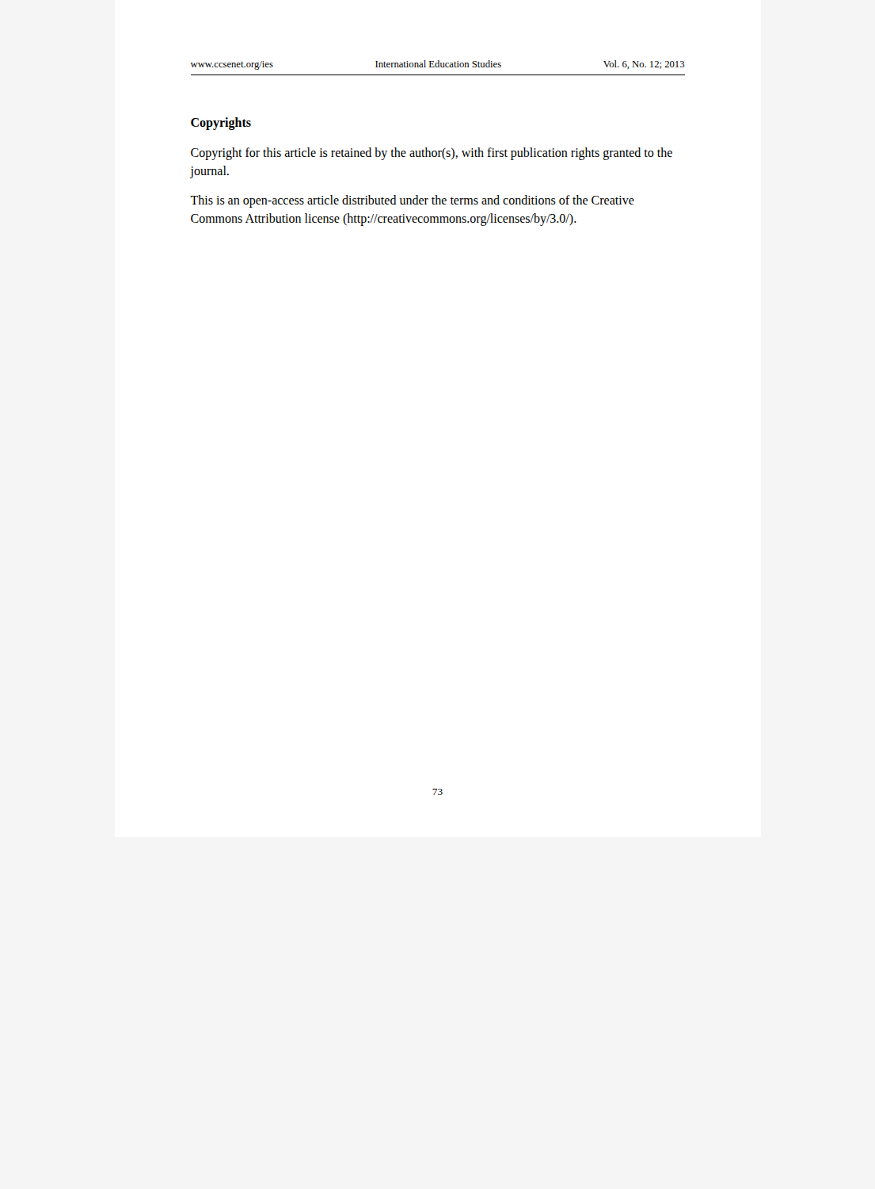www.ccsenet.org/ies International Education Studies Vol. 6, No. 12; 2013
Copyrights
Copyright for this article is retained by the author(s), with first publication rights granted to the journal.
This is an open-access article distributed under the terms and conditions of the Creative Commons Attribution license (http://creativecommons.org/licenses/by/3.0/).
73